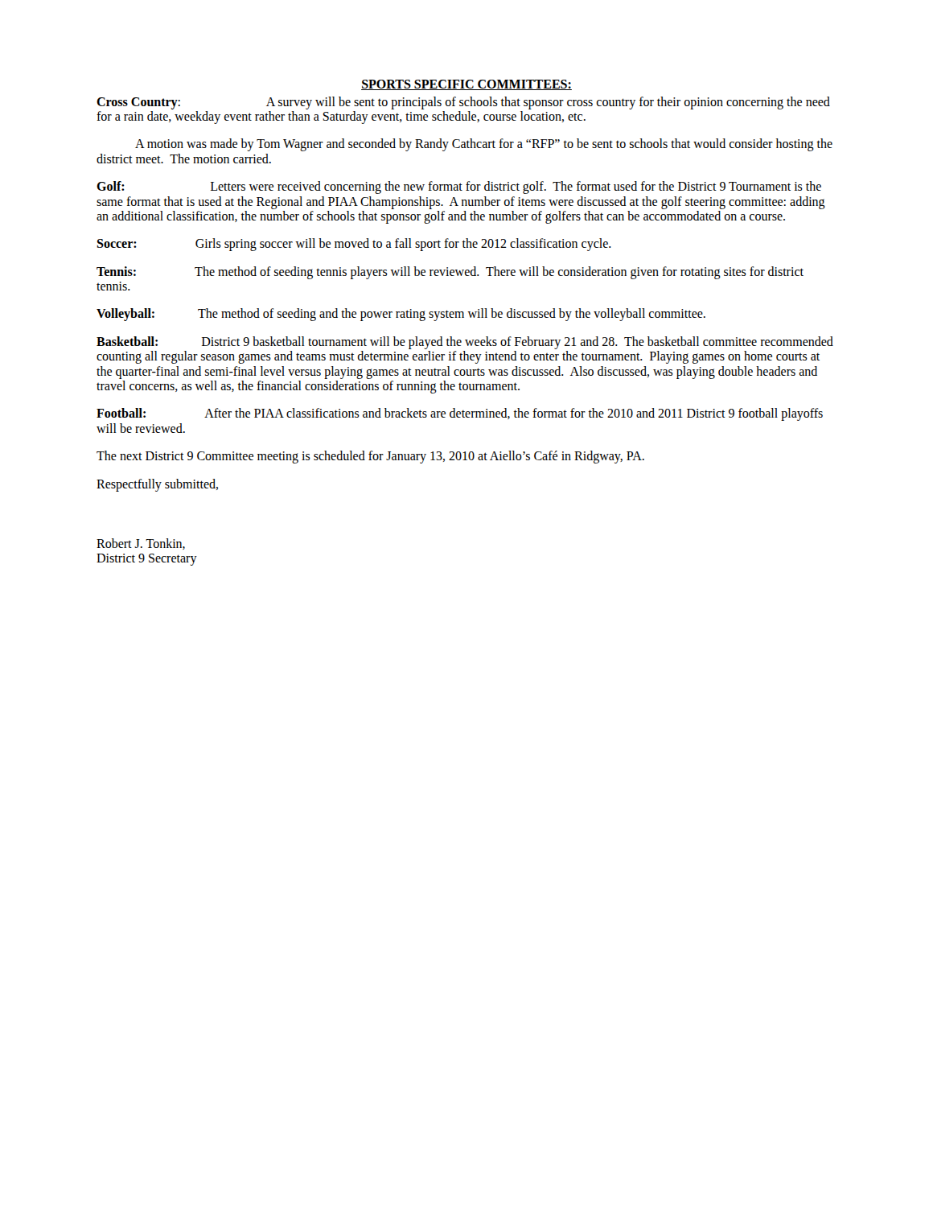SPORTS SPECIFIC COMMITTEES:
Cross Country: A survey will be sent to principals of schools that sponsor cross country for their opinion concerning the need for a rain date, weekday event rather than a Saturday event, time schedule, course location, etc.
A motion was made by Tom Wagner and seconded by Randy Cathcart for a “RFP” to be sent to schools that would consider hosting the district meet. The motion carried.
Golf: Letters were received concerning the new format for district golf. The format used for the District 9 Tournament is the same format that is used at the Regional and PIAA Championships. A number of items were discussed at the golf steering committee: adding an additional classification, the number of schools that sponsor golf and the number of golfers that can be accommodated on a course.
Soccer: Girls spring soccer will be moved to a fall sport for the 2012 classification cycle.
Tennis: The method of seeding tennis players will be reviewed. There will be consideration given for rotating sites for district tennis.
Volleyball: The method of seeding and the power rating system will be discussed by the volleyball committee.
Basketball: District 9 basketball tournament will be played the weeks of February 21 and 28. The basketball committee recommended counting all regular season games and teams must determine earlier if they intend to enter the tournament. Playing games on home courts at the quarter-final and semi-final level versus playing games at neutral courts was discussed. Also discussed, was playing double headers and travel concerns, as well as, the financial considerations of running the tournament.
Football: After the PIAA classifications and brackets are determined, the format for the 2010 and 2011 District 9 football playoffs will be reviewed.
The next District 9 Committee meeting is scheduled for January 13, 2010 at Aiello’s Café in Ridgway, PA.
Respectfully submitted,
Robert J. Tonkin,
District 9 Secretary